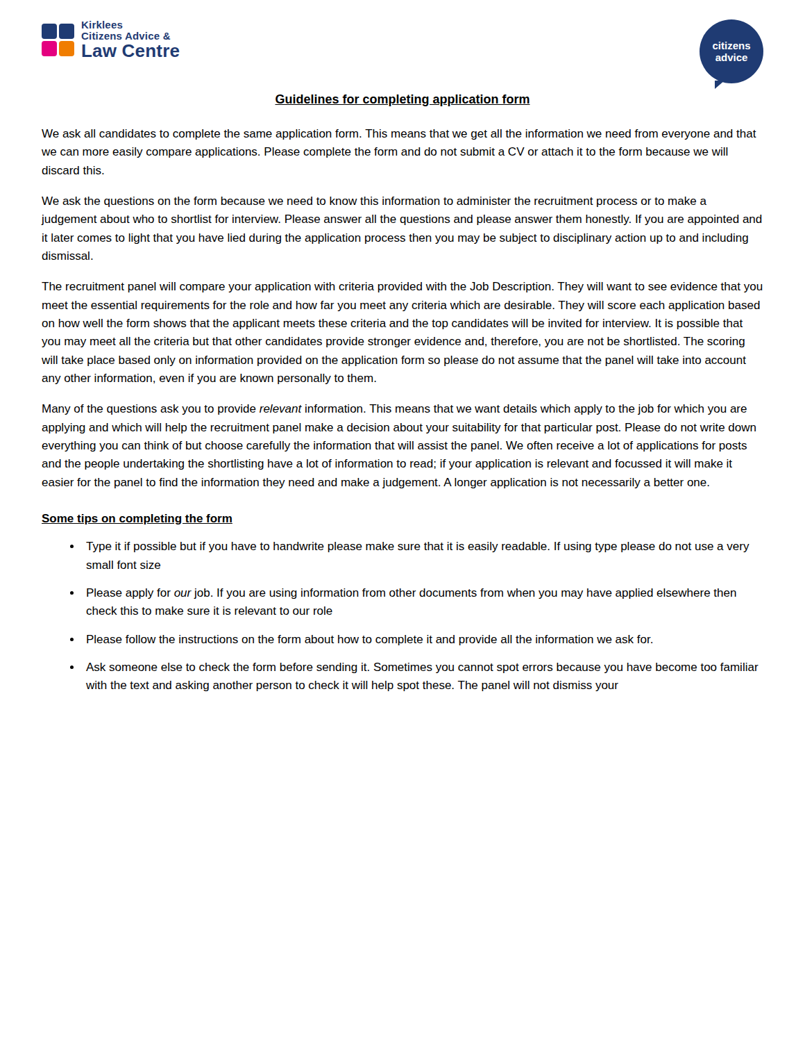Kirklees
Citizens Advice &
Law Centre
citizens
advice
Guidelines for completing application form
We ask all candidates to complete the same application form. This means that we get all the information we need from everyone and that we can more easily compare applications. Please complete the form and do not submit a CV or attach it to the form because we will discard this.
We ask the questions on the form because we need to know this information to administer the recruitment process or to make a judgement about who to shortlist for interview. Please answer all the questions and please answer them honestly. If you are appointed and it later comes to light that you have lied during the application process then you may be subject to disciplinary action up to and including dismissal.
The recruitment panel will compare your application with criteria provided with the Job Description. They will want to see evidence that you meet the essential requirements for the role and how far you meet any criteria which are desirable. They will score each application based on how well the form shows that the applicant meets these criteria and the top candidates will be invited for interview. It is possible that you may meet all the criteria but that other candidates provide stronger evidence and, therefore, you are not be shortlisted. The scoring will take place based only on information provided on the application form so please do not assume that the panel will take into account any other information, even if you are known personally to them.
Many of the questions ask you to provide relevant information. This means that we want details which apply to the job for which you are applying and which will help the recruitment panel make a decision about your suitability for that particular post. Please do not write down everything you can think of but choose carefully the information that will assist the panel. We often receive a lot of applications for posts and the people undertaking the shortlisting have a lot of information to read; if your application is relevant and focussed it will make it easier for the panel to find the information they need and make a judgement. A longer application is not necessarily a better one.
Some tips on completing the form
Type it if possible but if you have to handwrite please make sure that it is easily readable. If using type please do not use a very small font size
Please apply for our job. If you are using information from other documents from when you may have applied elsewhere then check this to make sure it is relevant to our role
Please follow the instructions on the form about how to complete it and provide all the information we ask for.
Ask someone else to check the form before sending it. Sometimes you cannot spot errors because you have become too familiar with the text and asking another person to check it will help spot these. The panel will not dismiss your